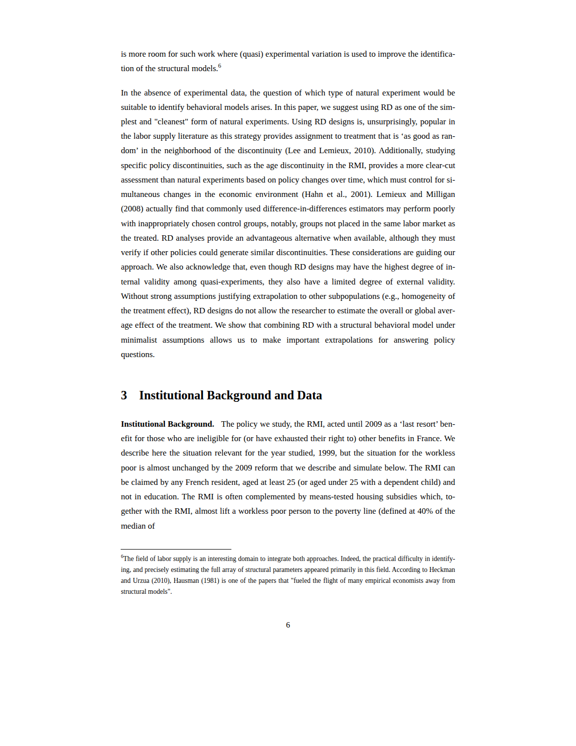is more room for such work where (quasi) experimental variation is used to improve the identification of the structural models.6
In the absence of experimental data, the question of which type of natural experiment would be suitable to identify behavioral models arises. In this paper, we suggest using RD as one of the simplest and "cleanest" form of natural experiments. Using RD designs is, unsurprisingly, popular in the labor supply literature as this strategy provides assignment to treatment that is ‘as good as random’ in the neighborhood of the discontinuity (Lee and Lemieux, 2010). Additionally, studying specific policy discontinuities, such as the age discontinuity in the RMI, provides a more clear-cut assessment than natural experiments based on policy changes over time, which must control for simultaneous changes in the economic environment (Hahn et al., 2001). Lemieux and Milligan (2008) actually find that commonly used difference-in-differences estimators may perform poorly with inappropriately chosen control groups, notably, groups not placed in the same labor market as the treated. RD analyses provide an advantageous alternative when available, although they must verify if other policies could generate similar discontinuities. These considerations are guiding our approach. We also acknowledge that, even though RD designs may have the highest degree of internal validity among quasi-experiments, they also have a limited degree of external validity. Without strong assumptions justifying extrapolation to other subpopulations (e.g., homogeneity of the treatment effect), RD designs do not allow the researcher to estimate the overall or global average effect of the treatment. We show that combining RD with a structural behavioral model under minimalist assumptions allows us to make important extrapolations for answering policy questions.
3 Institutional Background and Data
Institutional Background. The policy we study, the RMI, acted until 2009 as a ‘last resort’ benefit for those who are ineligible for (or have exhausted their right to) other benefits in France. We describe here the situation relevant for the year studied, 1999, but the situation for the workless poor is almost unchanged by the 2009 reform that we describe and simulate below. The RMI can be claimed by any French resident, aged at least 25 (or aged under 25 with a dependent child) and not in education. The RMI is often complemented by means-tested housing subsidies which, together with the RMI, almost lift a workless poor person to the poverty line (defined at 40% of the median of
6The field of labor supply is an interesting domain to integrate both approaches. Indeed, the practical difficulty in identifying, and precisely estimating the full array of structural parameters appeared primarily in this field. According to Heckman and Urzua (2010), Hausman (1981) is one of the papers that "fueled the flight of many empirical economists away from structural models".
6